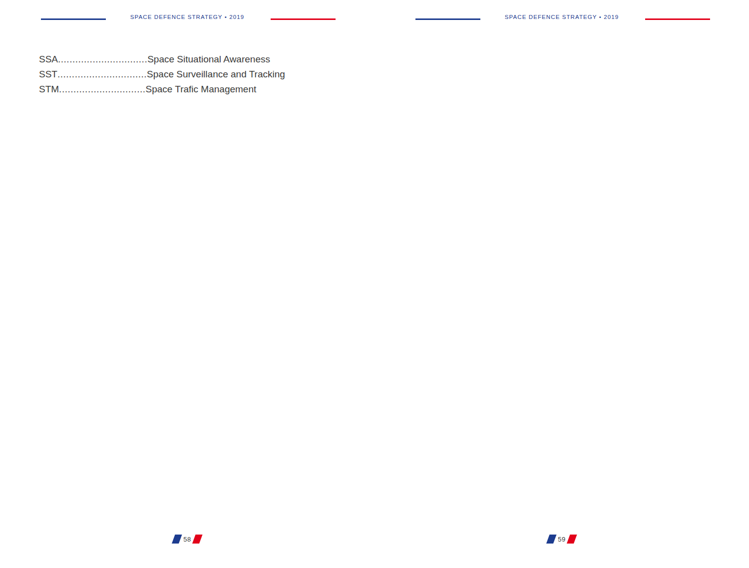Space Defence Strategy • 2019
SSA............................... Space Situational Awareness SST............................... Space Surveillance and Tracking STM.............................. Space Trafic Management
58
Space Defence Strategy • 2019
59